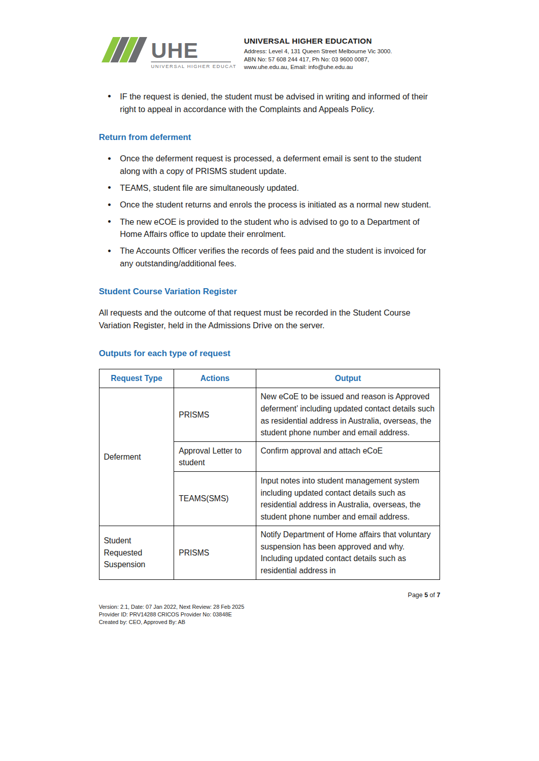UHE UNIVERSAL HIGHER EDUCATION
UNIVERSAL HIGHER EDUCATION
Address: Level 4, 131 Queen Street Melbourne Vic 3000.
ABN No: 57 608 244 417, Ph No: 03 9600 0087,
www.uhe.edu.au, Email: info@uhe.edu.au
IF the request is denied, the student must be advised in writing and informed of their right to appeal in accordance with the Complaints and Appeals Policy.
Return from deferment
Once the deferment request is processed, a deferment email is sent to the student along with a copy of PRISMS student update.
TEAMS, student file are simultaneously updated.
Once the student returns and enrols the process is initiated as a normal new student.
The new eCOE is provided to the student who is advised to go to a Department of Home Affairs office to update their enrolment.
The Accounts Officer verifies the records of fees paid and the student is invoiced for any outstanding/additional fees.
Student Course Variation Register
All requests and the outcome of that request must be recorded in the Student Course Variation Register, held in the Admissions Drive on the server.
Outputs for each type of request
| Request Type | Actions | Output |
| --- | --- | --- |
| Deferment | PRISMS | New eCoE to be issued and reason is Approved deferment’ including updated contact details such as residential address in Australia, overseas, the student phone number and email address. |
| Approval Letter to student | Confirm approval and attach eCoE |
| TEAMS(SMS) | Input notes into student management system including updated contact details such as residential address in Australia, overseas, the student phone number and email address. |
| Student Requested Suspension | PRISMS | Notify Department of Home affairs that voluntary suspension has been approved and why. Including updated contact details such as residential address in |
Page 5 of 7
Version: 2.1, Date: 07 Jan 2022, Next Review: 28 Feb 2025
Provider ID: PRV14288 CRICOS Provider No: 03848E
Created by: CEO, Approved By: AB